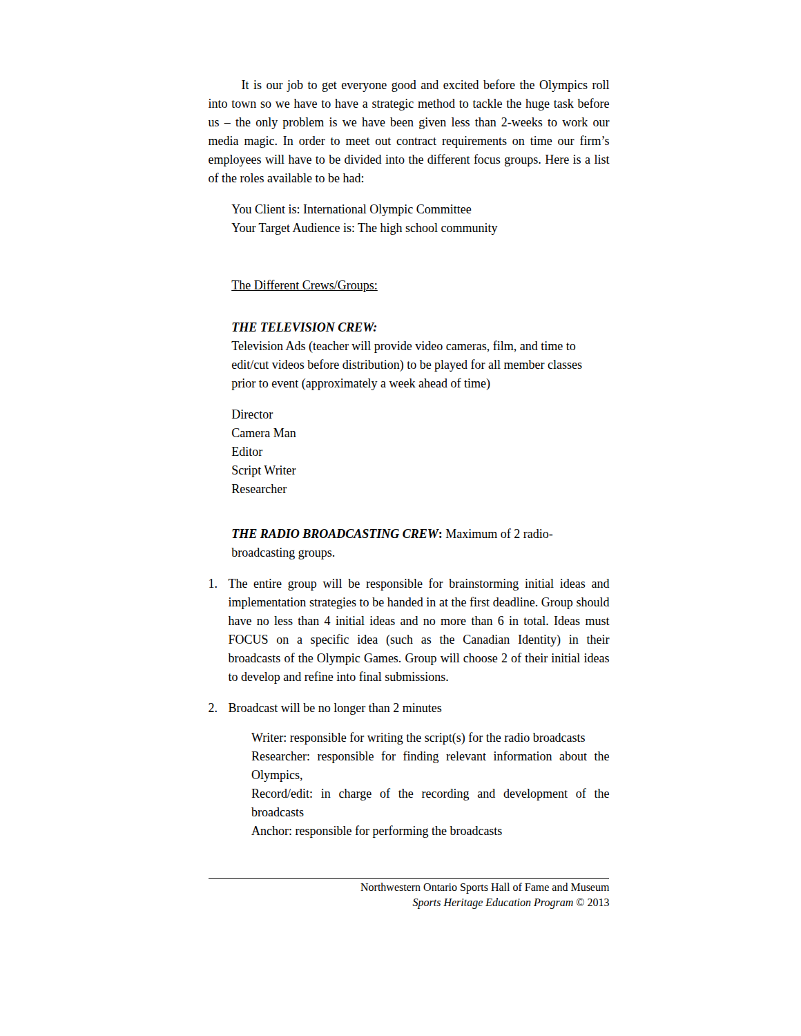It is our job to get everyone good and excited before the Olympics roll into town so we have to have a strategic method to tackle the huge task before us – the only problem is we have been given less than 2-weeks to work our media magic. In order to meet out contract requirements on time our firm’s employees will have to be divided into the different focus groups. Here is a list of the roles available to be had:
You Client is: International Olympic Committee
Your Target Audience is: The high school community
The Different Crews/Groups:
THE TELEVISION CREW:
Television Ads (teacher will provide video cameras, film, and time to edit/cut videos before distribution) to be played for all member classes prior to event (approximately a week ahead of time)
Director
Camera Man
Editor
Script Writer
Researcher
THE RADIO BROADCASTING CREW: Maximum of 2 radio-broadcasting groups.
The entire group will be responsible for brainstorming initial ideas and implementation strategies to be handed in at the first deadline. Group should have no less than 4 initial ideas and no more than 6 in total. Ideas must FOCUS on a specific idea (such as the Canadian Identity) in their broadcasts of the Olympic Games. Group will choose 2 of their initial ideas to develop and refine into final submissions.
Broadcast will be no longer than 2 minutes
Writer: responsible for writing the script(s) for the radio broadcasts
Researcher: responsible for finding relevant information about the Olympics,
Record/edit: in charge of the recording and development of the broadcasts
Anchor: responsible for performing the broadcasts
Northwestern Ontario Sports Hall of Fame and Museum
Sports Heritage Education Program © 2013